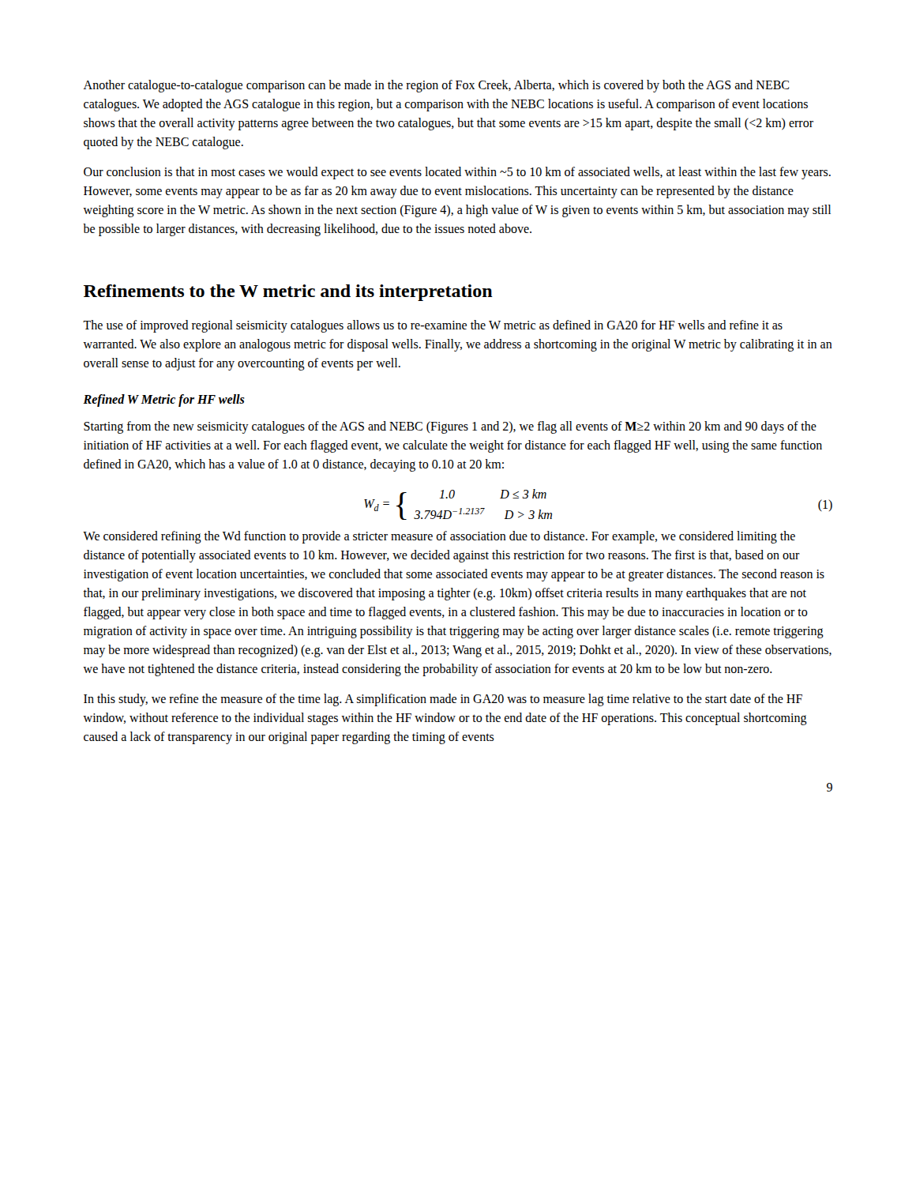Another catalogue-to-catalogue comparison can be made in the region of Fox Creek, Alberta, which is covered by both the AGS and NEBC catalogues. We adopted the AGS catalogue in this region, but a comparison with the NEBC locations is useful. A comparison of event locations shows that the overall activity patterns agree between the two catalogues, but that some events are >15 km apart, despite the small (<2 km) error quoted by the NEBC catalogue.
Our conclusion is that in most cases we would expect to see events located within ~5 to 10 km of associated wells, at least within the last few years. However, some events may appear to be as far as 20 km away due to event mislocations. This uncertainty can be represented by the distance weighting score in the W metric. As shown in the next section (Figure 4), a high value of W is given to events within 5 km, but association may still be possible to larger distances, with decreasing likelihood, due to the issues noted above.
Refinements to the W metric and its interpretation
The use of improved regional seismicity catalogues allows us to re-examine the W metric as defined in GA20 for HF wells and refine it as warranted. We also explore an analogous metric for disposal wells. Finally, we address a shortcoming in the original W metric by calibrating it in an overall sense to adjust for any overcounting of events per well.
Refined W Metric for HF wells
Starting from the new seismicity catalogues of the AGS and NEBC (Figures 1 and 2), we flag all events of M≥2 within 20 km and 90 days of the initiation of HF activities at a well. For each flagged event, we calculate the weight for distance for each flagged HF well, using the same function defined in GA20, which has a value of 1.0 at 0 distance, decaying to 0.10 at 20 km:
Wd = { 1.0 D ≤ 3 km 3.794D−1.2137 D > 3 km
(1)
We considered refining the Wd function to provide a stricter measure of association due to distance. For example, we considered limiting the distance of potentially associated events to 10 km. However, we decided against this restriction for two reasons. The first is that, based on our investigation of event location uncertainties, we concluded that some associated events may appear to be at greater distances. The second reason is that, in our preliminary investigations, we discovered that imposing a tighter (e.g. 10km) offset criteria results in many earthquakes that are not flagged, but appear very close in both space and time to flagged events, in a clustered fashion. This may be due to inaccuracies in location or to migration of activity in space over time. An intriguing possibility is that triggering may be acting over larger distance scales (i.e. remote triggering may be more widespread than recognized) (e.g. van der Elst et al., 2013; Wang et al., 2015, 2019; Dohkt et al., 2020). In view of these observations, we have not tightened the distance criteria, instead considering the probability of association for events at 20 km to be low but non-zero.
In this study, we refine the measure of the time lag. A simplification made in GA20 was to measure lag time relative to the start date of the HF window, without reference to the individual stages within the HF window or to the end date of the HF operations. This conceptual shortcoming caused a lack of transparency in our original paper regarding the timing of events
9